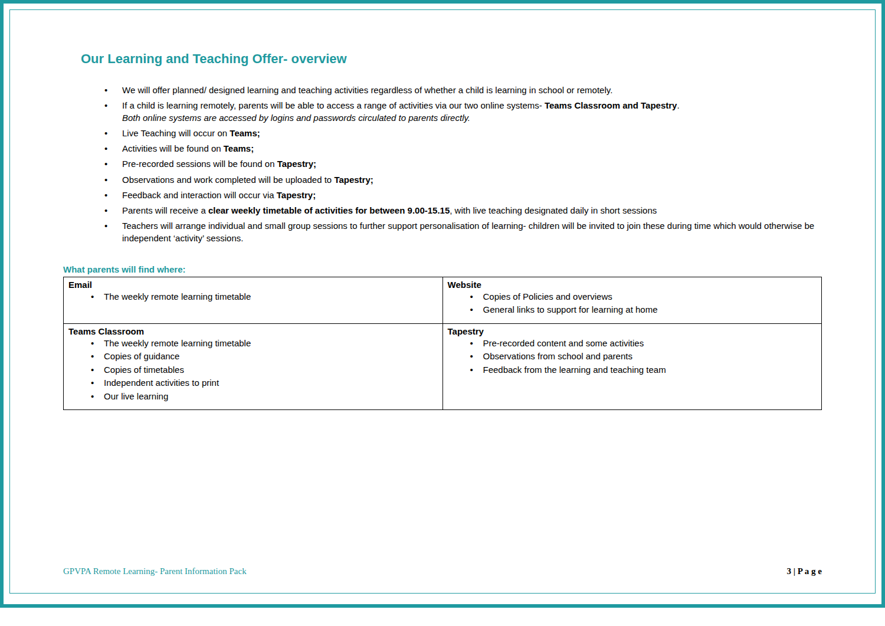Our Learning and Teaching Offer- overview
We will offer planned/ designed learning and teaching activities regardless of whether a child is learning in school or remotely.
If a child is learning remotely, parents will be able to access a range of activities via our two online systems- Teams Classroom and Tapestry.
Both online systems are accessed by logins and passwords circulated to parents directly.
Live Teaching will occur on Teams;
Activities will be found on Teams;
Pre-recorded sessions will be found on Tapestry;
Observations and work completed will be uploaded to Tapestry;
Feedback and interaction will occur via Tapestry;
Parents will receive a clear weekly timetable of activities for between 9.00-15.15, with live teaching designated daily in short sessions
Teachers will arrange individual and small group sessions to further support personalisation of learning- children will be invited to join these during time which would otherwise be independent ‘activity’ sessions.
What parents will find where:
| Email The weekly remote learning timetable | Website Copies of Policies and overviews General links to support for learning at home |
| Teams Classroom The weekly remote learning timetable Copies of guidance Copies of timetables Independent activities to print Our live learning | Tapestry Pre-recorded content and some activities Observations from school and parents Feedback from the learning and teaching team |
GPVPA Remote Learning- Parent Information Pack 3 | P a g e